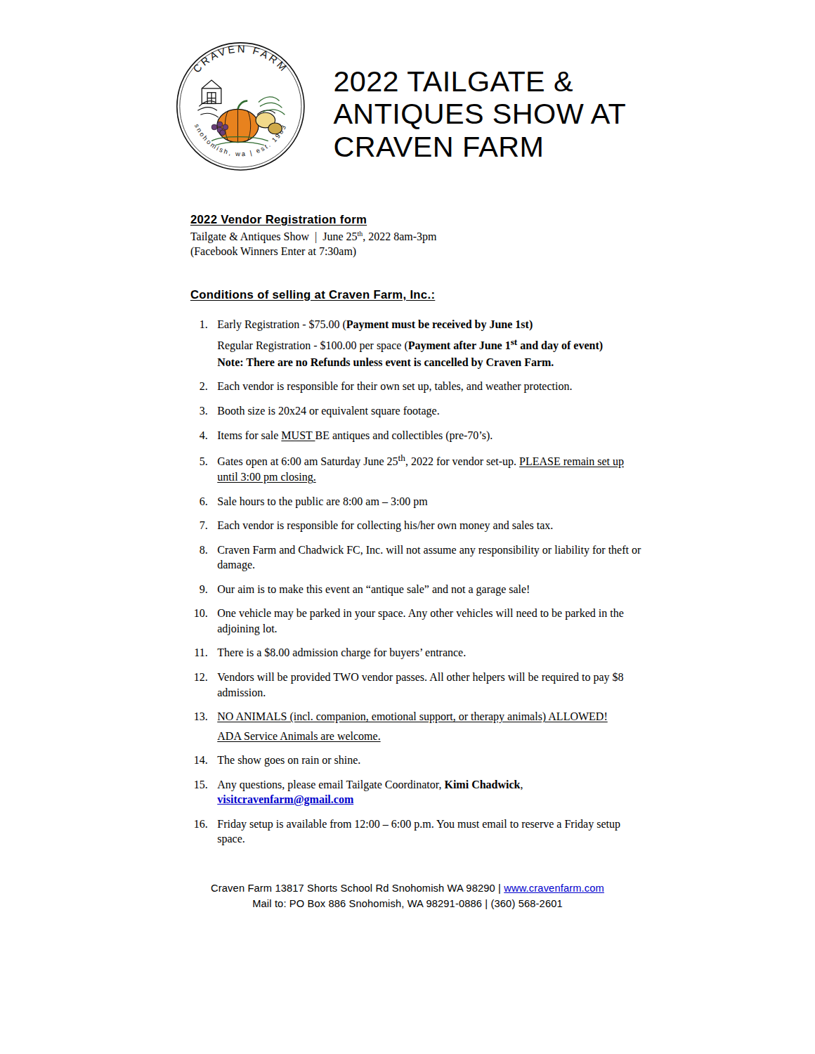CRAVEN FARM snohomish, wa | est. 1983
2022 Tailgate & Antiques Show at Craven Farm
2022 Vendor Registration form
Tailgate & Antiques Show | June 25th, 2022 8am-3pm
(Facebook Winners Enter at 7:30am)
Conditions of selling at Craven Farm, Inc.:
Early Registration - $75.00 (Payment must be received by June 1st) Regular Registration - $100.00 per space (Payment after June 1st and day of event) Note: There are no Refunds unless event is cancelled by Craven Farm.
Each vendor is responsible for their own set up, tables, and weather protection.
Booth size is 20x24 or equivalent square footage.
Items for sale MUST BE antiques and collectibles (pre-70’s).
Gates open at 6:00 am Saturday June 25th, 2022 for vendor set-up. PLEASE remain set up until 3:00 pm closing.
Sale hours to the public are 8:00 am – 3:00 pm
Each vendor is responsible for collecting his/her own money and sales tax.
Craven Farm and Chadwick FC, Inc. will not assume any responsibility or liability for theft or damage.
Our aim is to make this event an “antique sale” and not a garage sale!
One vehicle may be parked in your space. Any other vehicles will need to be parked in the adjoining lot.
There is a $8.00 admission charge for buyers’ entrance.
Vendors will be provided TWO vendor passes. All other helpers will be required to pay $8 admission.
NO ANIMALS (incl. companion, emotional support, or therapy animals) ALLOWED! ADA Service Animals are welcome.
The show goes on rain or shine.
Any questions, please email Tailgate Coordinator, Kimi Chadwick, visitcravenfarm@gmail.com
Friday setup is available from 12:00 – 6:00 p.m. You must email to reserve a Friday setup space.
Craven Farm 13817 Shorts School Rd Snohomish WA 98290 | www.cravenfarm.com
Mail to: PO Box 886 Snohomish, WA 98291-0886 | (360) 568-2601